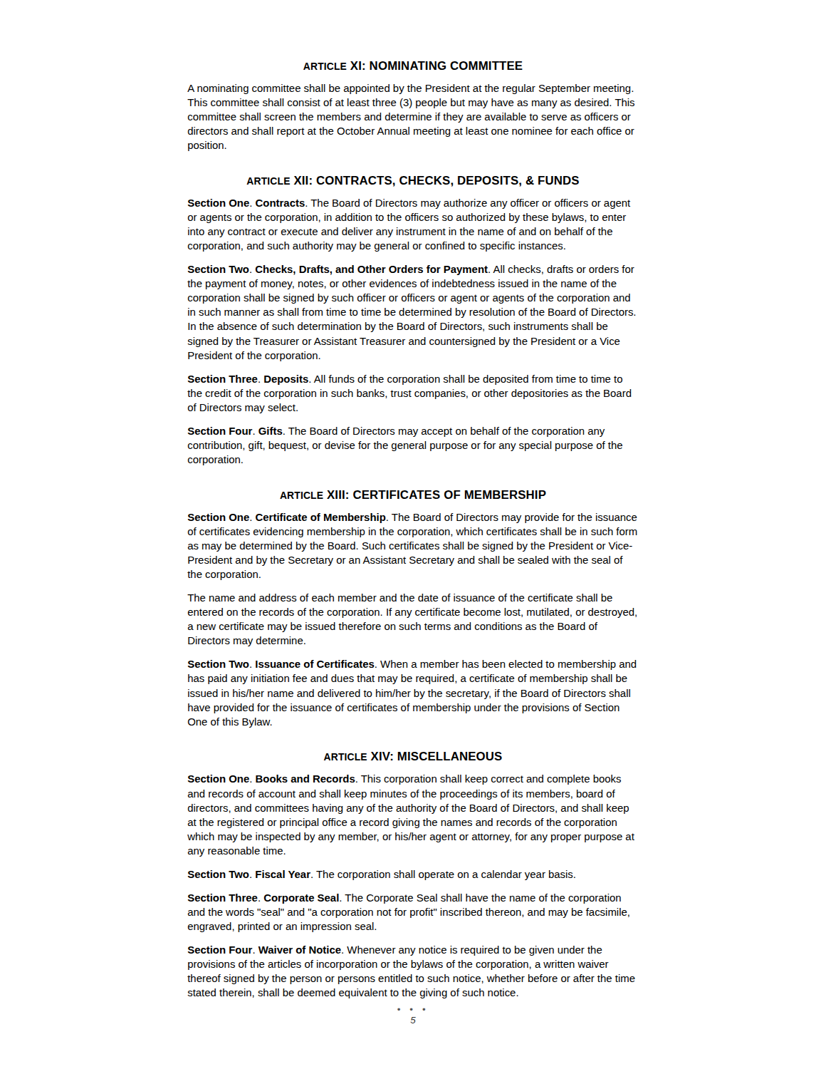Article XI: NOMINATING COMMITTEE
A nominating committee shall be appointed by the President at the regular September meeting. This committee shall consist of at least three (3) people but may have as many as desired. This committee shall screen the members and determine if they are available to serve as officers or directors and shall report at the October Annual meeting at least one nominee for each office or position.
Article XII: CONTRACTS, CHECKS, DEPOSITS, & FUNDS
Section One. Contracts. The Board of Directors may authorize any officer or officers or agent or agents or the corporation, in addition to the officers so authorized by these bylaws, to enter into any contract or execute and deliver any instrument in the name of and on behalf of the corporation, and such authority may be general or confined to specific instances.
Section Two. Checks, Drafts, and Other Orders for Payment. All checks, drafts or orders for the payment of money, notes, or other evidences of indebtedness issued in the name of the corporation shall be signed by such officer or officers or agent or agents of the corporation and in such manner as shall from time to time be determined by resolution of the Board of Directors. In the absence of such determination by the Board of Directors, such instruments shall be signed by the Treasurer or Assistant Treasurer and countersigned by the President or a Vice President of the corporation.
Section Three. Deposits. All funds of the corporation shall be deposited from time to time to the credit of the corporation in such banks, trust companies, or other depositories as the Board of Directors may select.
Section Four. Gifts. The Board of Directors may accept on behalf of the corporation any contribution, gift, bequest, or devise for the general purpose or for any special purpose of the corporation.
Article XIII: CERTIFICATES OF MEMBERSHIP
Section One. Certificate of Membership. The Board of Directors may provide for the issuance of certificates evidencing membership in the corporation, which certificates shall be in such form as may be determined by the Board. Such certificates shall be signed by the President or Vice-President and by the Secretary or an Assistant Secretary and shall be sealed with the seal of the corporation.
The name and address of each member and the date of issuance of the certificate shall be entered on the records of the corporation. If any certificate become lost, mutilated, or destroyed, a new certificate may be issued therefore on such terms and conditions as the Board of Directors may determine.
Section Two. Issuance of Certificates. When a member has been elected to membership and has paid any initiation fee and dues that may be required, a certificate of membership shall be issued in his/her name and delivered to him/her by the secretary, if the Board of Directors shall have provided for the issuance of certificates of membership under the provisions of Section One of this Bylaw.
Article XIV: MISCELLANEOUS
Section One. Books and Records. This corporation shall keep correct and complete books and records of account and shall keep minutes of the proceedings of its members, board of directors, and committees having any of the authority of the Board of Directors, and shall keep at the registered or principal office a record giving the names and records of the corporation which may be inspected by any member, or his/her agent or attorney, for any proper purpose at any reasonable time.
Section Two. Fiscal Year. The corporation shall operate on a calendar year basis.
Section Three. Corporate Seal. The Corporate Seal shall have the name of the corporation and the words "seal" and "a corporation not for profit" inscribed thereon, and may be facsimile, engraved, printed or an impression seal.
Section Four. Waiver of Notice. Whenever any notice is required to be given under the provisions of the articles of incorporation or the bylaws of the corporation, a written waiver thereof signed by the person or persons entitled to such notice, whether before or after the time stated therein, shall be deemed equivalent to the giving of such notice.
• • • 5